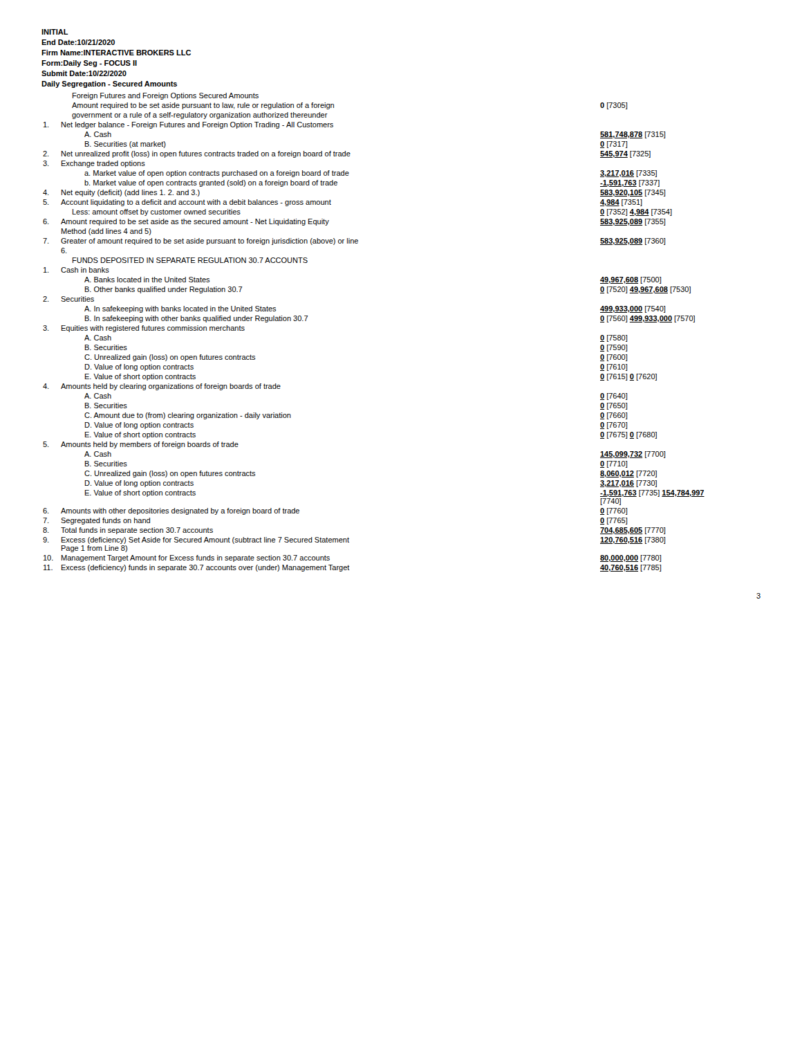INITIAL
End Date:10/21/2020
Firm Name:INTERACTIVE BROKERS LLC
Form:Daily Seg - FOCUS II
Submit Date:10/22/2020
Daily Segregation - Secured Amounts
| | Foreign Futures and Foreign Options Secured Amounts | |
| | Amount required to be set aside pursuant to law, rule or regulation of a foreign | 0 [7305] |
| | government or a rule of a self-regulatory organization authorized thereunder | |
| 1. | Net ledger balance - Foreign Futures and Foreign Option Trading - All Customers | |
| | A. Cash | 581,748,878 [7315] |
| | B. Securities (at market) | 0 [7317] |
| 2. | Net unrealized profit (loss) in open futures contracts traded on a foreign board of trade | 545,974 [7325] |
| 3. | Exchange traded options | |
| | a. Market value of open option contracts purchased on a foreign board of trade | 3,217,016 [7335] |
| | b. Market value of open contracts granted (sold) on a foreign board of trade | -1,591,763 [7337] |
| 4. | Net equity (deficit) (add lines 1. 2. and 3.) | 583,920,105 [7345] |
| 5. | Account liquidating to a deficit and account with a debit balances - gross amount | 4,984 [7351] |
| | Less: amount offset by customer owned securities | 0 [7352] 4,984 [7354] |
| 6. | Amount required to be set aside as the secured amount - Net Liquidating Equity | 583,925,089 [7355] |
| | Method (add lines 4 and 5) | |
| 7. | Greater of amount required to be set aside pursuant to foreign jurisdiction (above) or line | 583,925,089 [7360] |
| | 6. | |
| | FUNDS DEPOSITED IN SEPARATE REGULATION 30.7 ACCOUNTS | |
| 1. | Cash in banks | |
| | A. Banks located in the United States | 49,967,608 [7500] |
| | B. Other banks qualified under Regulation 30.7 | 0 [7520] 49,967,608 [7530] |
| 2. | Securities | |
| | A. In safekeeping with banks located in the United States | 499,933,000 [7540] |
| | B. In safekeeping with other banks qualified under Regulation 30.7 | 0 [7560] 499,933,000 [7570] |
| 3. | Equities with registered futures commission merchants | |
| | A. Cash | 0 [7580] |
| | B. Securities | 0 [7590] |
| | C. Unrealized gain (loss) on open futures contracts | 0 [7600] |
| | D. Value of long option contracts | 0 [7610] |
| | E. Value of short option contracts | 0 [7615] 0 [7620] |
| 4. | Amounts held by clearing organizations of foreign boards of trade | |
| | A. Cash | 0 [7640] |
| | B. Securities | 0 [7650] |
| | C. Amount due to (from) clearing organization - daily variation | 0 [7660] |
| | D. Value of long option contracts | 0 [7670] |
| | E. Value of short option contracts | 0 [7675] 0 [7680] |
| 5. | Amounts held by members of foreign boards of trade | |
| | A. Cash | 145,099,732 [7700] |
| | B. Securities | 0 [7710] |
| | C. Unrealized gain (loss) on open futures contracts | 8,060,012 [7720] |
| | D. Value of long option contracts | 3,217,016 [7730] |
| | E. Value of short option contracts | -1,591,763 [7735] 154,784,997 [7740] |
| 6. | Amounts with other depositories designated by a foreign board of trade | 0 [7760] |
| 7. | Segregated funds on hand | 0 [7765] |
| 8. | Total funds in separate section 30.7 accounts | 704,685,605 [7770] |
| 9. | Excess (deficiency) Set Aside for Secured Amount (subtract line 7 Secured Statement Page 1 from Line 8) | 120,760,516 [7380] |
| 10. | Management Target Amount for Excess funds in separate section 30.7 accounts | 80,000,000 [7780] |
| 11. | Excess (deficiency) funds in separate 30.7 accounts over (under) Management Target | 40,760,516 [7785] |
3